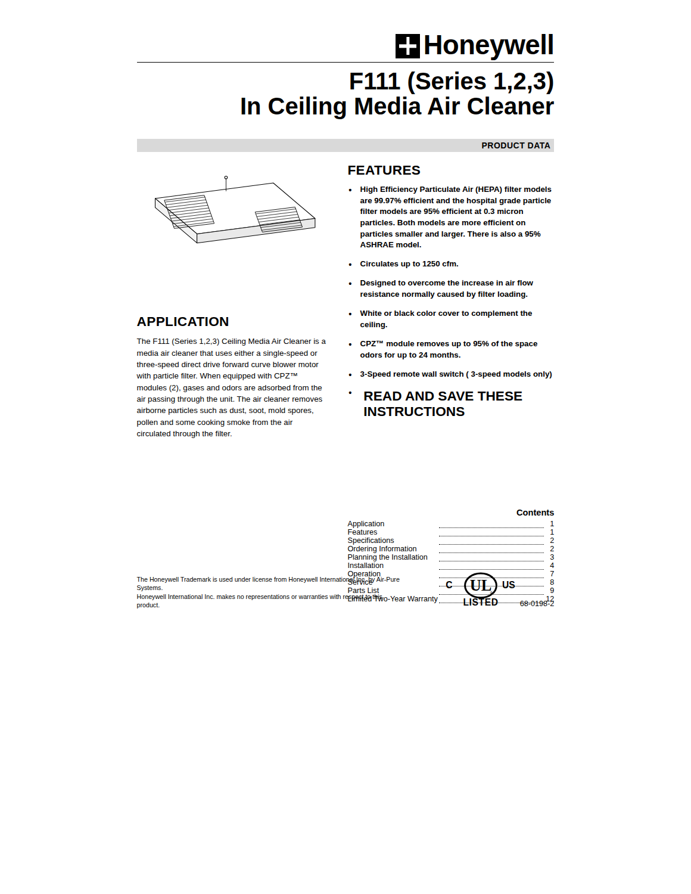Honeywell
F111 (Series 1,2,3)
In Ceiling Media Air Cleaner
PRODUCT DATA
APPLICATION
The F111 (Series 1,2,3) Ceiling Media Air Cleaner is a media air cleaner that uses either a single-speed or three-speed direct drive forward curve blower motor with particle filter. When equipped with CPZ™ modules (2), gases and odors are adsorbed from the air passing through the unit. The air cleaner removes airborne particles such as dust, soot, mold spores, pollen and some cooking smoke from the air circulated through the filter.
FEATURES
High Efficiency Particulate Air (HEPA) filter models are 99.97% efficient and the hospital grade particle filter models are 95% efficient at 0.3 micron particles. Both models are more efficient on particles smaller and larger. There is also a 95% ASHRAE model.
Circulates up to 1250 cfm.
Designed to overcome the increase in air flow resistance normally caused by filter loading.
White or black color cover to complement the ceiling.
CPZ™ module removes up to 95% of the space odors for up to 24 months.
3-Speed remote wall switch ( 3-speed models only)
READ AND SAVE THESE INSTRUCTIONS
Contents
| Application | | 1 |
| Features | | 1 |
| Specifications | | 2 |
| Ordering Information | | 2 |
| Planning the Installation | | 3 |
| Installation | | 4 |
| Operation | | 7 |
| Service | | 8 |
| Parts List | | 9 |
| Limited Two-Year Warranty | | 12 |
The Honeywell Trademark is used under license from Honeywell International Inc. by Air-Pure Systems.
Honeywell International Inc. makes no representations or warranties with respect to this product.
C US UL ® LISTED
68-0198-2